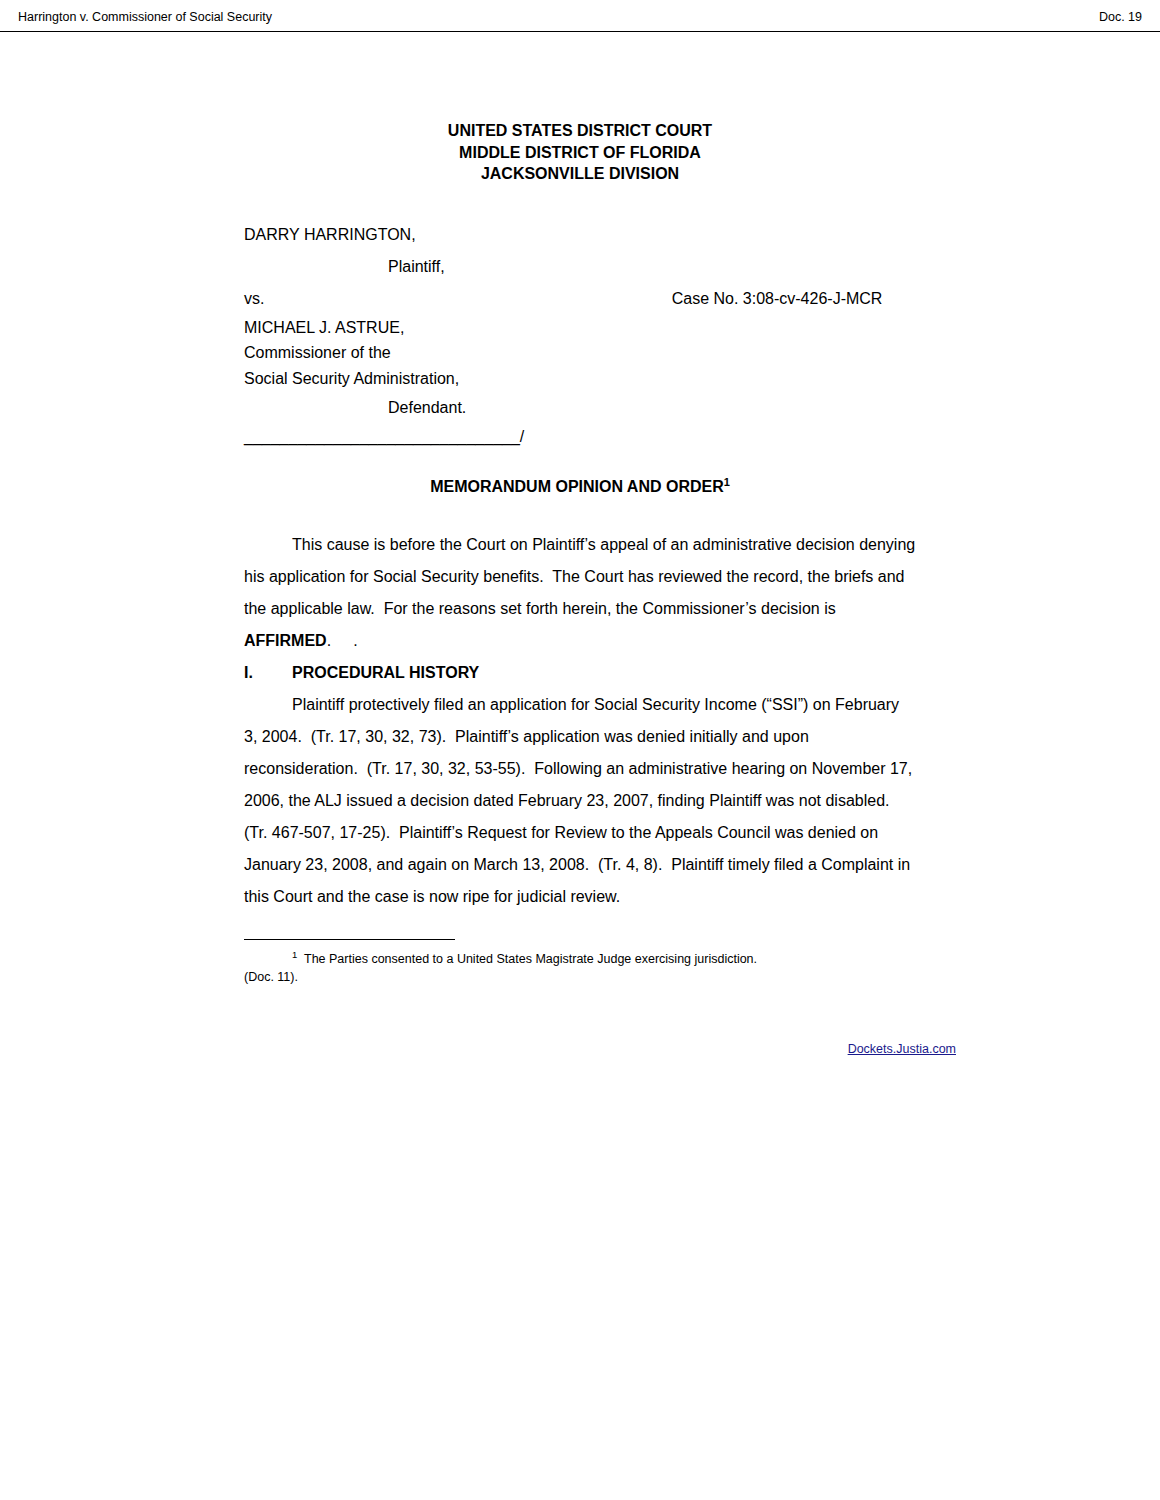Harrington v. Commissioner of Social Security
Doc. 19
UNITED STATES DISTRICT COURT
MIDDLE DISTRICT OF FLORIDA
JACKSONVILLE DIVISION
DARRY HARRINGTON,
Plaintiff,
vs.
Case No. 3:08-cv-426-J-MCR
MICHAEL J. ASTRUE,
Commissioner of the
Social Security Administration,
Defendant.
_______________________________/
MEMORANDUM OPINION AND ORDER1
This cause is before the Court on Plaintiff’s appeal of an administrative decision denying his application for Social Security benefits. The Court has reviewed the record, the briefs and the applicable law. For the reasons set forth herein, the Commissioner’s decision is AFFIRMED. .
I. PROCEDURAL HISTORY
Plaintiff protectively filed an application for Social Security Income (“SSI”) on February 3, 2004. (Tr. 17, 30, 32, 73). Plaintiff’s application was denied initially and upon reconsideration. (Tr. 17, 30, 32, 53-55). Following an administrative hearing on November 17, 2006, the ALJ issued a decision dated February 23, 2007, finding Plaintiff was not disabled. (Tr. 467-507, 17-25). Plaintiff’s Request for Review to the Appeals Council was denied on January 23, 2008, and again on March 13, 2008. (Tr. 4, 8). Plaintiff timely filed a Complaint in this Court and the case is now ripe for judicial review.
1 The Parties consented to a United States Magistrate Judge exercising jurisdiction. (Doc. 11).
Dockets.Justia.com